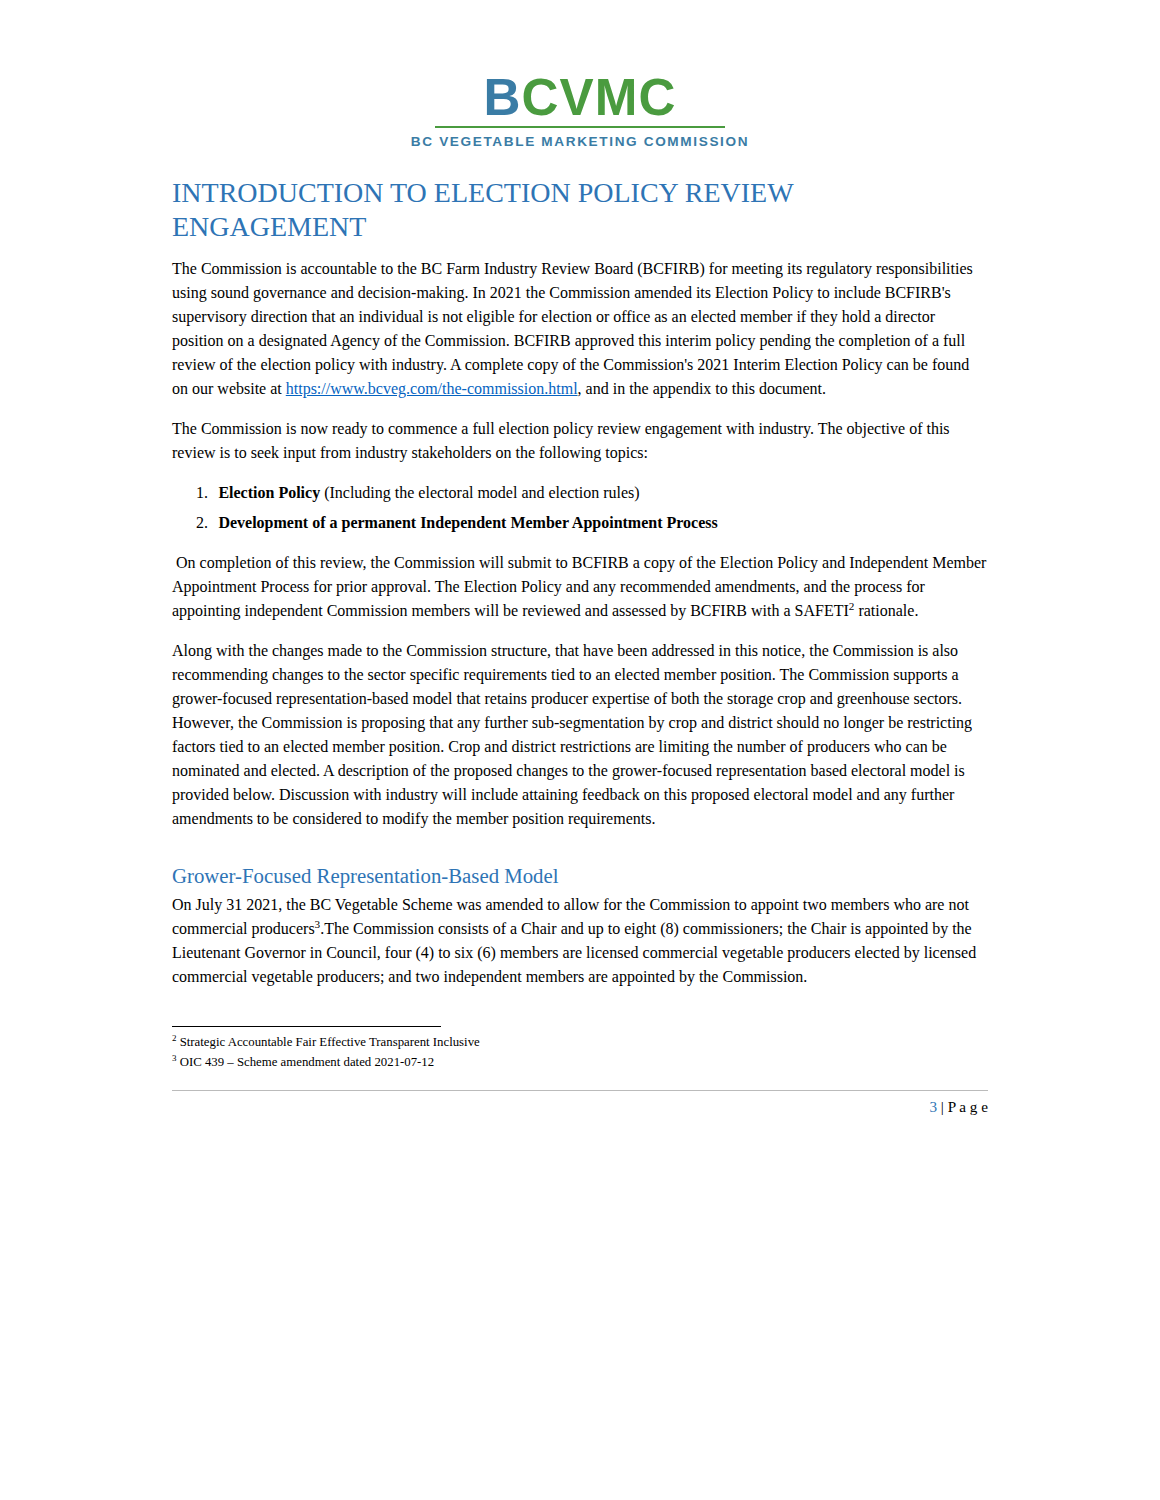BCVMC
BC VEGETABLE MARKETING COMMISSION
INTRODUCTION TO ELECTION POLICY REVIEW ENGAGEMENT
The Commission is accountable to the BC Farm Industry Review Board (BCFIRB) for meeting its regulatory responsibilities using sound governance and decision-making. In 2021 the Commission amended its Election Policy to include BCFIRB's supervisory direction that an individual is not eligible for election or office as an elected member if they hold a director position on a designated Agency of the Commission. BCFIRB approved this interim policy pending the completion of a full review of the election policy with industry. A complete copy of the Commission's 2021 Interim Election Policy can be found on our website at https://www.bcveg.com/the-commission.html, and in the appendix to this document.
The Commission is now ready to commence a full election policy review engagement with industry. The objective of this review is to seek input from industry stakeholders on the following topics:
Election Policy (Including the electoral model and election rules)
Development of a permanent Independent Member Appointment Process
On completion of this review, the Commission will submit to BCFIRB a copy of the Election Policy and Independent Member Appointment Process for prior approval. The Election Policy and any recommended amendments, and the process for appointing independent Commission members will be reviewed and assessed by BCFIRB with a SAFETI2 rationale.
Along with the changes made to the Commission structure, that have been addressed in this notice, the Commission is also recommending changes to the sector specific requirements tied to an elected member position. The Commission supports a grower-focused representation-based model that retains producer expertise of both the storage crop and greenhouse sectors. However, the Commission is proposing that any further sub-segmentation by crop and district should no longer be restricting factors tied to an elected member position. Crop and district restrictions are limiting the number of producers who can be nominated and elected. A description of the proposed changes to the grower-focused representation based electoral model is provided below. Discussion with industry will include attaining feedback on this proposed electoral model and any further amendments to be considered to modify the member position requirements.
Grower-Focused Representation-Based Model
On July 31 2021, the BC Vegetable Scheme was amended to allow for the Commission to appoint two members who are not commercial producers3.The Commission consists of a Chair and up to eight (8) commissioners; the Chair is appointed by the Lieutenant Governor in Council, four (4) to six (6) members are licensed commercial vegetable producers elected by licensed commercial vegetable producers; and two independent members are appointed by the Commission.
2 Strategic Accountable Fair Effective Transparent Inclusive
3 OIC 439 – Scheme amendment dated 2021-07-12
3 | P a g e